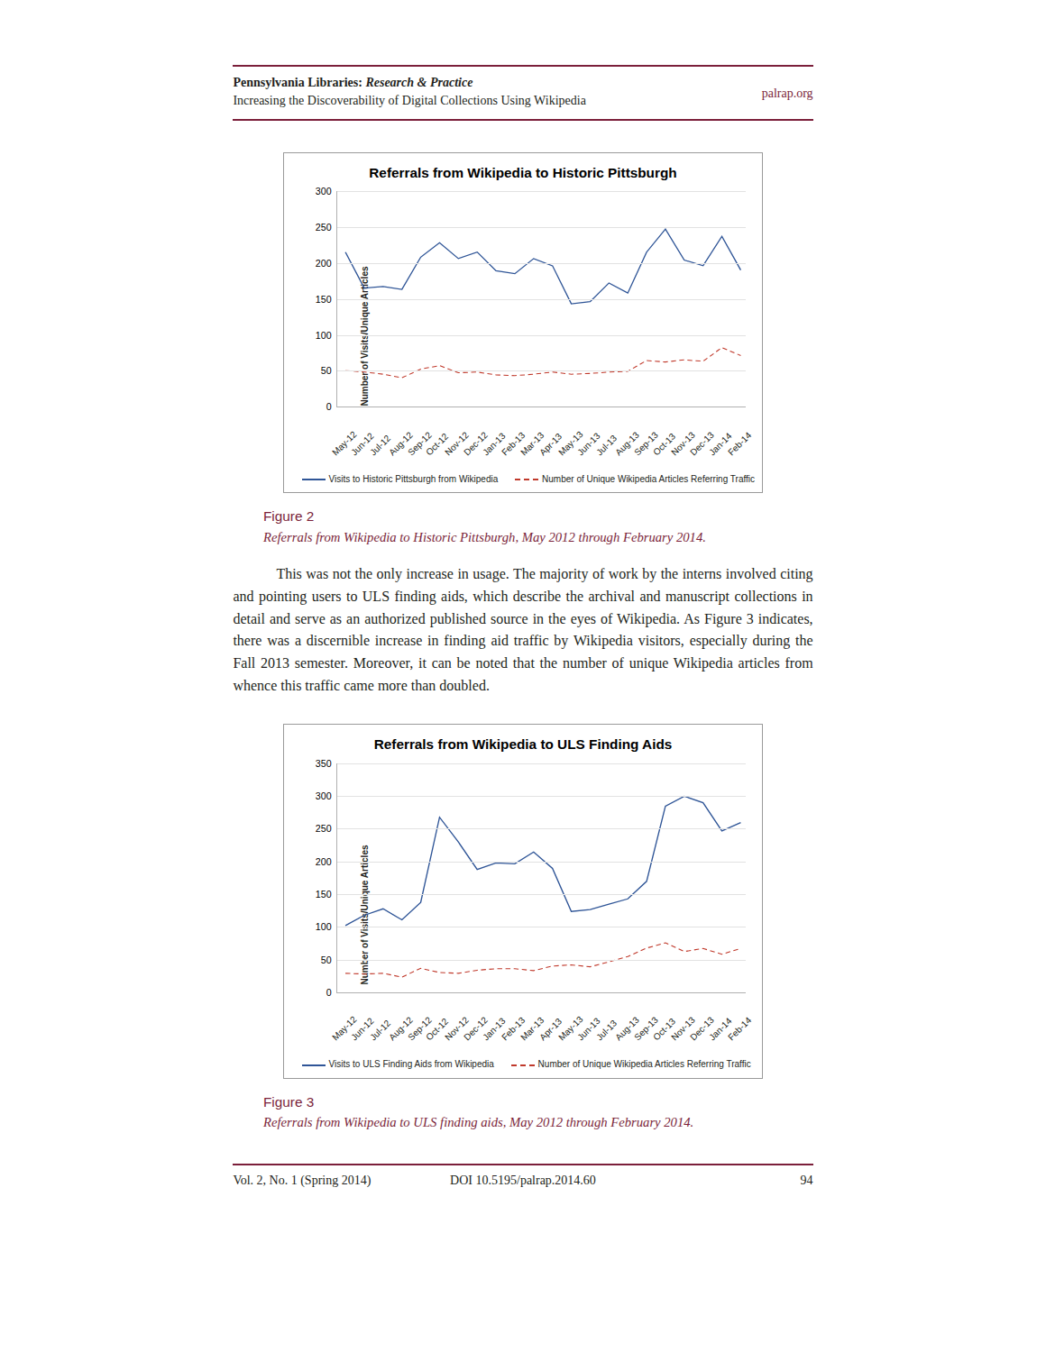Pennsylvania Libraries: Research & Practice
Increasing the Discoverability of Digital Collections Using Wikipedia
palrap.org
Referrals from Wikipedia to Historic Pittsburgh
Number of Visits/Unique Articles
300
250
200
150
100
50
0
May-12 Jun-12 Jul-12 Aug-12 Sep-12 Oct-12 Nov-12 Dec-12 Jan-13 Feb-13 Mar-13 Apr-13 May-13 Jun-13 Jul-13 Aug-13 Sep-13 Oct-13 Nov-13 Dec-13 Jan-14 Feb-14
Visits to Historic Pittsburgh from Wikipedia Number of Unique Wikipedia Articles Referring Traffic
Figure 2
Referrals from Wikipedia to Historic Pittsburgh, May 2012 through February 2014.
This was not the only increase in usage. The majority of work by the interns involved citing and pointing users to ULS finding aids, which describe the archival and manuscript collections in detail and serve as an authorized published source in the eyes of Wikipedia. As Figure 3 indicates, there was a discernible increase in finding aid traffic by Wikipedia visitors, especially during the Fall 2013 semester. Moreover, it can be noted that the number of unique Wikipedia articles from whence this traffic came more than doubled.
Referrals from Wikipedia to ULS Finding Aids
Number of Visits/Unique Articles
350
300
250
200
150
100
50
0
May-12 Jun-12 Jul-12 Aug-12 Sep-12 Oct-12 Nov-12 Dec-12 Jan-13 Feb-13 Mar-13 Apr-13 May-13 Jun-13 Jul-13 Aug-13 Sep-13 Oct-13 Nov-13 Dec-13 Jan-14 Feb-14
Visits to ULS Finding Aids from Wikipedia Number of Unique Wikipedia Articles Referring Traffic
Figure 3
Referrals from Wikipedia to ULS finding aids, May 2012 through February 2014.
Vol. 2, No. 1 (Spring 2014) DOI 10.5195/palrap.2014.60 94